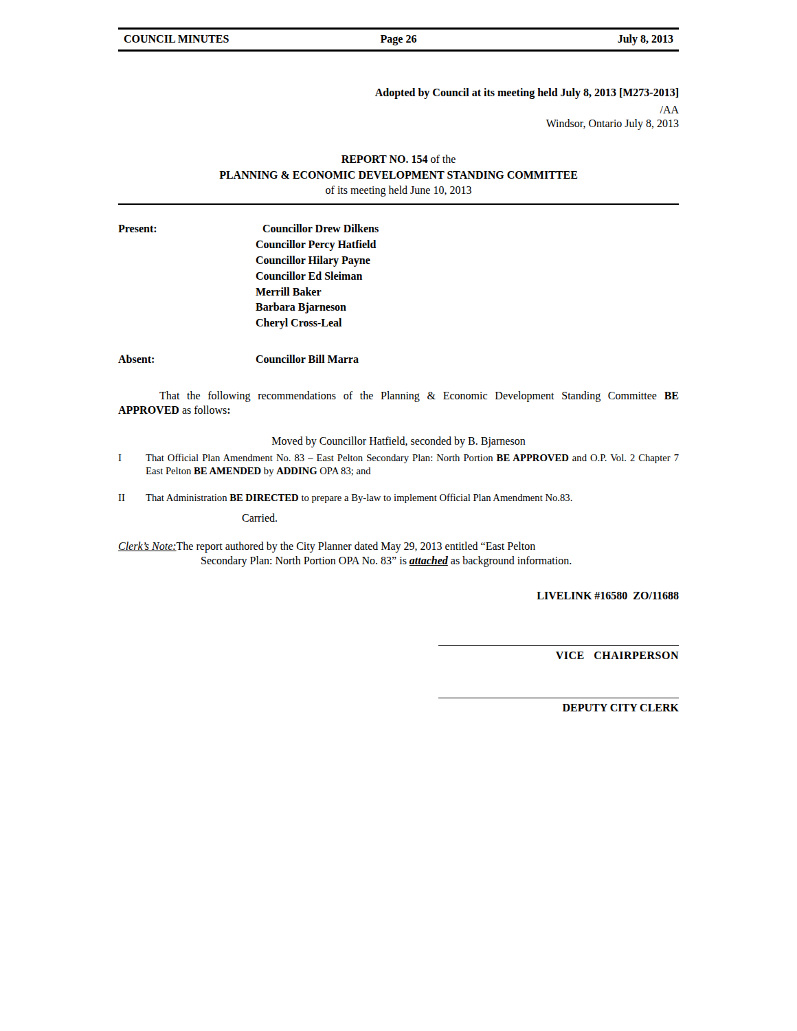COUNCIL MINUTES
Page 26
July 8, 2013
Adopted by Council at its meeting held July 8, 2013 [M273-2013]
/AA
Windsor, Ontario July 8, 2013
REPORT NO. 154 of the
PLANNING & ECONOMIC DEVELOPMENT STANDING COMMITTEE
of its meeting held June 10, 2013
Present:
Councillor Drew Dilkens
Councillor Percy Hatfield
Councillor Hilary Payne
Councillor Ed Sleiman
Merrill Baker
Barbara Bjarneson
Cheryl Cross-Leal
Absent:
Councillor Bill Marra
That the following recommendations of the Planning & Economic Development Standing Committee BE APPROVED as follows:
Moved by Councillor Hatfield, seconded by B. Bjarneson
I
That Official Plan Amendment No. 83 – East Pelton Secondary Plan: North Portion BE APPROVED and O.P. Vol. 2 Chapter 7 East Pelton BE AMENDED by ADDING OPA 83; and
II
That Administration BE DIRECTED to prepare a By-law to implement Official Plan Amendment No.83.
Carried.
Clerk’s Note: The report authored by the City Planner dated May 29, 2013 entitled “East Pelton Secondary Plan: North Portion OPA No. 83” is attached as background information.
LIVELINK #16580 ZO/11688
VICE CHAIRPERSON
DEPUTY CITY CLERK